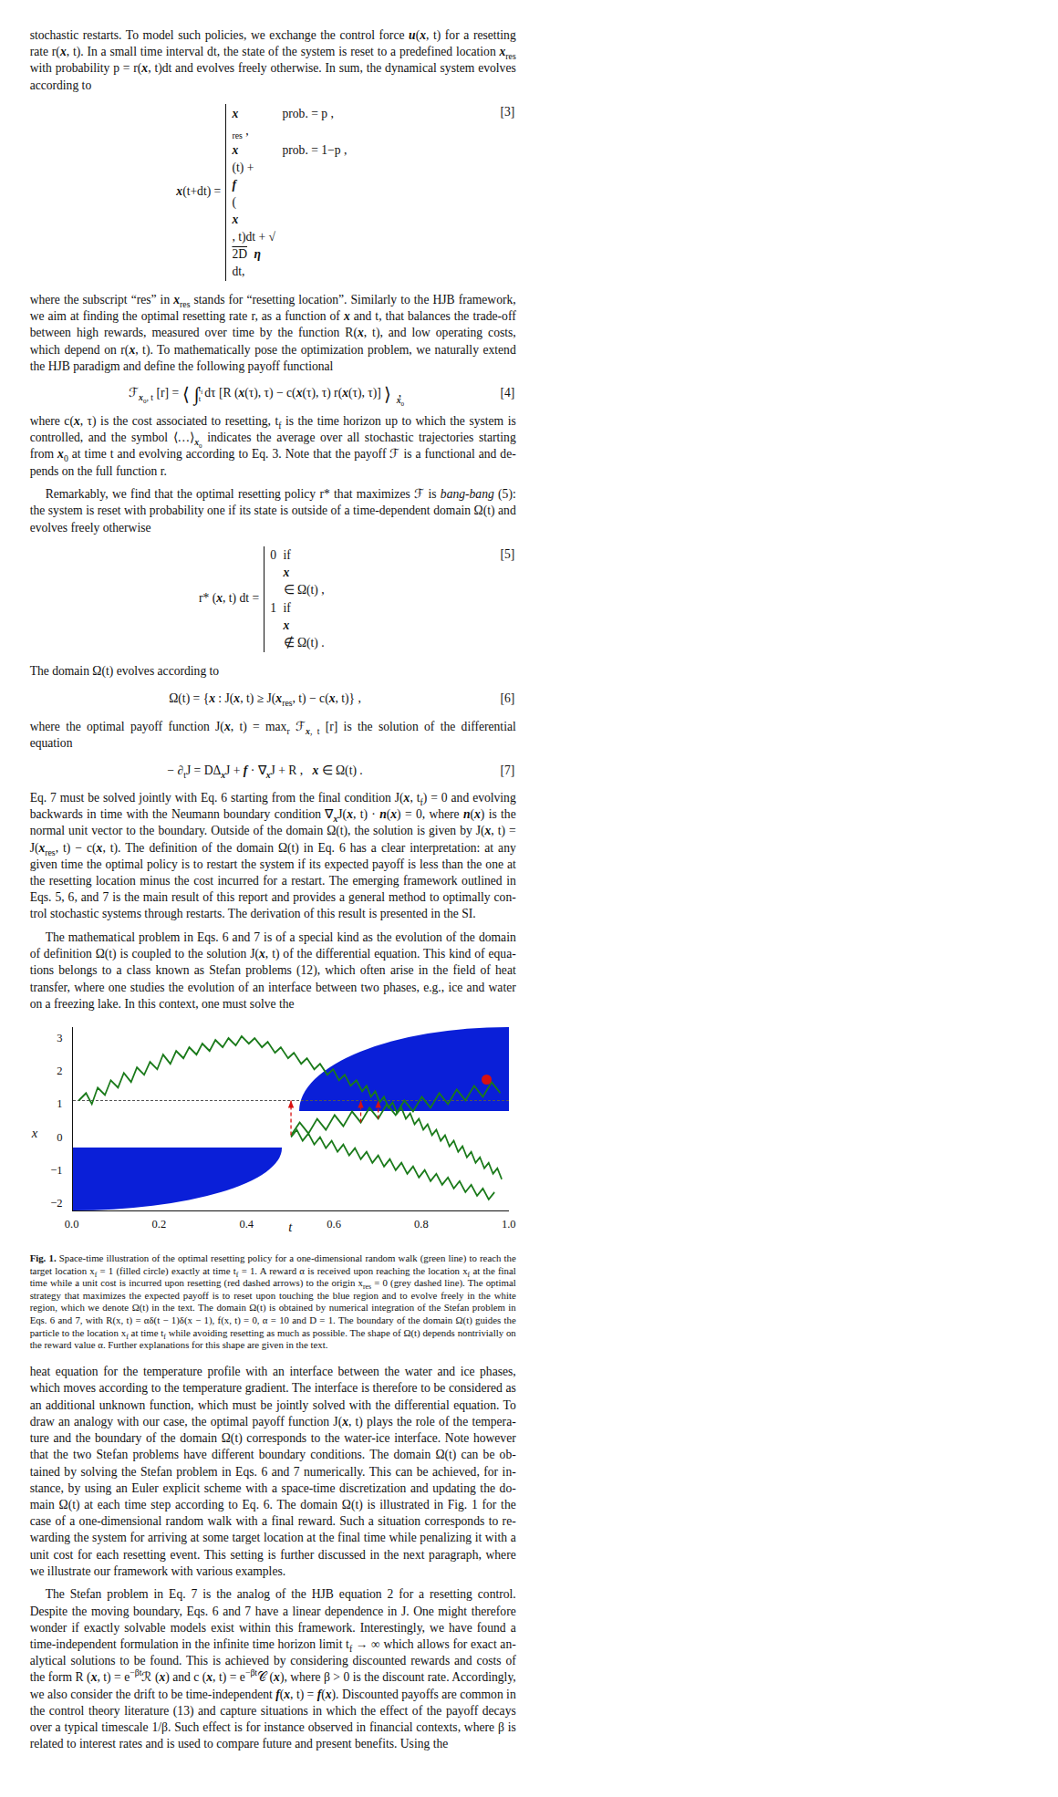stochastic restarts. To model such policies, we exchange the control force u(x, t) for a resetting rate r(x, t). In a small time interval dt, the state of the system is reset to a predefined location xres with probability p = r(x, t)dt and evolves freely otherwise. In sum, the dynamical system evolves according to
[3] x(t+dt) =
xres , prob. = p ,
x(t) + f(x, t)dt + √2D ηdt, prob. = 1−p ,
where the subscript “res” in xres stands for “resetting location”. Similarly to the HJB framework, we aim at finding the optimal resetting rate r, as a function of x and t, that balances the trade-off between high rewards, measured over time by the function R(x, t), and low operating costs, which depend on r(x, t). To mathematically pose the optimization problem, we naturally extend the HJB paradigm and define the following payoff functional
[4] ℱx0, t [r] = ⟨ ∫tf t dτ [R (x(τ), τ) − c(x(τ), τ) r(x(τ), τ)] ⟩x0 ,
where c(x, τ) is the cost associated to resetting, tf is the time horizon up to which the system is controlled, and the symbol ⟨…⟩x0 indicates the average over all stochastic trajectories starting from x0 at time t and evolving according to Eq. 3. Note that the payoff ℱ is a functional and depends on the full function r.
Remarkably, we find that the optimal resetting policy r* that maximizes ℱ is bang-bang (5): the system is reset with probability one if its state is outside of a time-dependent domain Ω(t) and evolves freely otherwise
[5] r* (x, t) dt =
0 if x ∈ Ω(t) ,
1 if x ∉ Ω(t) .
The domain Ω(t) evolves according to
[6] Ω(t) = {x : J(x, t) ≥ J(xres, t) − c(x, t)} ,
where the optimal payoff function J(x, t) = maxr ℱx, t [r] is the solution of the differential equation
[7] − ∂tJ = DΔxJ + f · ∇xJ + R , x ∈ Ω(t) .
Eq. 7 must be solved jointly with Eq. 6 starting from the final condition J(x, tf) = 0 and evolving backwards in time with the Neumann boundary condition ∇xJ(x, t) · n(x) = 0, where n(x) is the normal unit vector to the boundary. Outside of the domain Ω(t), the solution is given by J(x, t) = J(xres, t) − c(x, t). The definition of the domain Ω(t) in Eq. 6 has a clear interpretation: at any given time the optimal policy is to restart the system if its expected payoff is less than the one at the resetting location minus the cost incurred for a restart. The emerging framework outlined in Eqs. 5, 6, and 7 is the main result of this report and provides a general method to optimally control stochastic systems through restarts. The derivation of this result is presented in the SI.
The mathematical problem in Eqs. 6 and 7 is of a special kind as the evolution of the domain of definition Ω(t) is coupled to the solution J(x, t) of the differential equation. This kind of equations belongs to a class known as Stefan problems (12), which often arise in the field of heat transfer, where one studies the evolution of an interface between two phases, e.g., ice and water on a freezing lake. In this context, one must solve the
3 2 1 0 −1 −2
x
0.0 0.2 0.4 0.6 0.8 1.0
t
Fig. 1. Space-time illustration of the optimal resetting policy for a one-dimensional random walk (green line) to reach the target location xf = 1 (filled circle) exactly at time tf = 1. A reward α is received upon reaching the location xf at the final time while a unit cost is incurred upon resetting (red dashed arrows) to the origin xres = 0 (grey dashed line). The optimal strategy that maximizes the expected payoff is to reset upon touching the blue region and to evolve freely in the white region, which we denote Ω(t) in the text. The domain Ω(t) is obtained by numerical integration of the Stefan problem in Eqs. 6 and 7, with R(x, t) = αδ(t − 1)δ(x − 1), f(x, t) = 0, α = 10 and D = 1. The boundary of the domain Ω(t) guides the particle to the location xf at time tf while avoiding resetting as much as possible. The shape of Ω(t) depends nontrivially on the reward value α. Further explanations for this shape are given in the text.
heat equation for the temperature profile with an interface between the water and ice phases, which moves according to the temperature gradient. The interface is therefore to be considered as an additional unknown function, which must be jointly solved with the differential equation. To draw an analogy with our case, the optimal payoff function J(x, t) plays the role of the temperature and the boundary of the domain Ω(t) corresponds to the water-ice interface. Note however that the two Stefan problems have different boundary conditions. The domain Ω(t) can be obtained by solving the Stefan problem in Eqs. 6 and 7 numerically. This can be achieved, for instance, by using an Euler explicit scheme with a space-time discretization and updating the domain Ω(t) at each time step according to Eq. 6. The domain Ω(t) is illustrated in Fig. 1 for the case of a one-dimensional random walk with a final reward. Such a situation corresponds to rewarding the system for arriving at some target location at the final time while penalizing it with a unit cost for each resetting event. This setting is further discussed in the next paragraph, where we illustrate our framework with various examples.
The Stefan problem in Eq. 7 is the analog of the HJB equation 2 for a resetting control. Despite the moving boundary, Eqs. 6 and 7 have a linear dependence in J. One might therefore wonder if exactly solvable models exist within this framework. Interestingly, we have found a time-independent formulation in the infinite time horizon limit tf → ∞ which allows for exact analytical solutions to be found. This is achieved by considering discounted rewards and costs of the form R (x, t) = e−βtℛ (x) and c (x, t) = e−βt𝒞 (x), where β > 0 is the discount rate. Accordingly, we also consider the drift to be time-independent f(x, t) = f(x). Discounted payoffs are common in the control theory literature (13) and capture situations in which the effect of the payoff decays over a typical timescale 1/β. Such effect is for instance observed in financial contexts, where β is related to interest rates and is used to compare future and present benefits. Using the